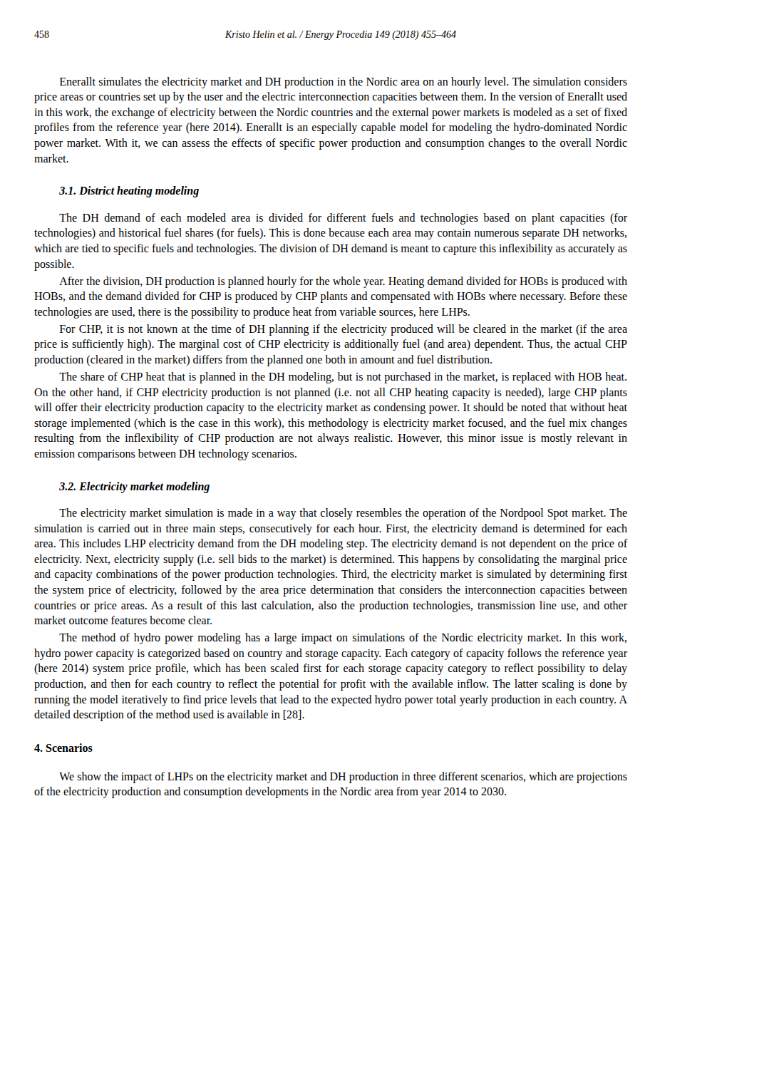458 Kristo Helin et al. / Energy Procedia 149 (2018) 455–464
Enerallt simulates the electricity market and DH production in the Nordic area on an hourly level. The simulation considers price areas or countries set up by the user and the electric interconnection capacities between them. In the version of Enerallt used in this work, the exchange of electricity between the Nordic countries and the external power markets is modeled as a set of fixed profiles from the reference year (here 2014). Enerallt is an especially capable model for modeling the hydro-dominated Nordic power market. With it, we can assess the effects of specific power production and consumption changes to the overall Nordic market.
3.1. District heating modeling
The DH demand of each modeled area is divided for different fuels and technologies based on plant capacities (for technologies) and historical fuel shares (for fuels). This is done because each area may contain numerous separate DH networks, which are tied to specific fuels and technologies. The division of DH demand is meant to capture this inflexibility as accurately as possible.
After the division, DH production is planned hourly for the whole year. Heating demand divided for HOBs is produced with HOBs, and the demand divided for CHP is produced by CHP plants and compensated with HOBs where necessary. Before these technologies are used, there is the possibility to produce heat from variable sources, here LHPs.
For CHP, it is not known at the time of DH planning if the electricity produced will be cleared in the market (if the area price is sufficiently high). The marginal cost of CHP electricity is additionally fuel (and area) dependent. Thus, the actual CHP production (cleared in the market) differs from the planned one both in amount and fuel distribution.
The share of CHP heat that is planned in the DH modeling, but is not purchased in the market, is replaced with HOB heat. On the other hand, if CHP electricity production is not planned (i.e. not all CHP heating capacity is needed), large CHP plants will offer their electricity production capacity to the electricity market as condensing power. It should be noted that without heat storage implemented (which is the case in this work), this methodology is electricity market focused, and the fuel mix changes resulting from the inflexibility of CHP production are not always realistic. However, this minor issue is mostly relevant in emission comparisons between DH technology scenarios.
3.2. Electricity market modeling
The electricity market simulation is made in a way that closely resembles the operation of the Nordpool Spot market. The simulation is carried out in three main steps, consecutively for each hour. First, the electricity demand is determined for each area. This includes LHP electricity demand from the DH modeling step. The electricity demand is not dependent on the price of electricity. Next, electricity supply (i.e. sell bids to the market) is determined. This happens by consolidating the marginal price and capacity combinations of the power production technologies. Third, the electricity market is simulated by determining first the system price of electricity, followed by the area price determination that considers the interconnection capacities between countries or price areas. As a result of this last calculation, also the production technologies, transmission line use, and other market outcome features become clear.
The method of hydro power modeling has a large impact on simulations of the Nordic electricity market. In this work, hydro power capacity is categorized based on country and storage capacity. Each category of capacity follows the reference year (here 2014) system price profile, which has been scaled first for each storage capacity category to reflect possibility to delay production, and then for each country to reflect the potential for profit with the available inflow. The latter scaling is done by running the model iteratively to find price levels that lead to the expected hydro power total yearly production in each country. A detailed description of the method used is available in [28].
4. Scenarios
We show the impact of LHPs on the electricity market and DH production in three different scenarios, which are projections of the electricity production and consumption developments in the Nordic area from year 2014 to 2030.